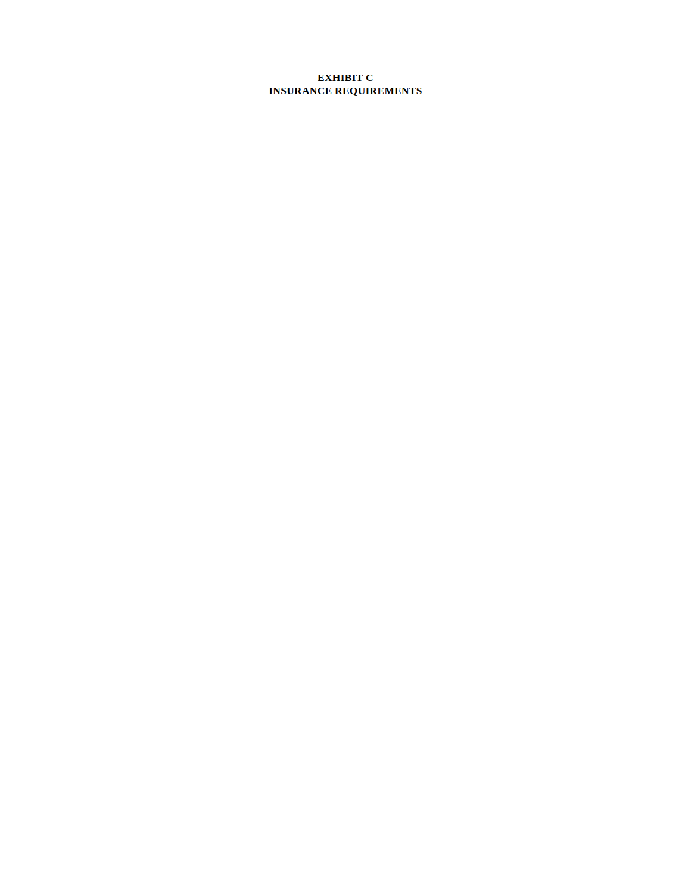EXHIBIT C INSURANCE REQUIREMENTS